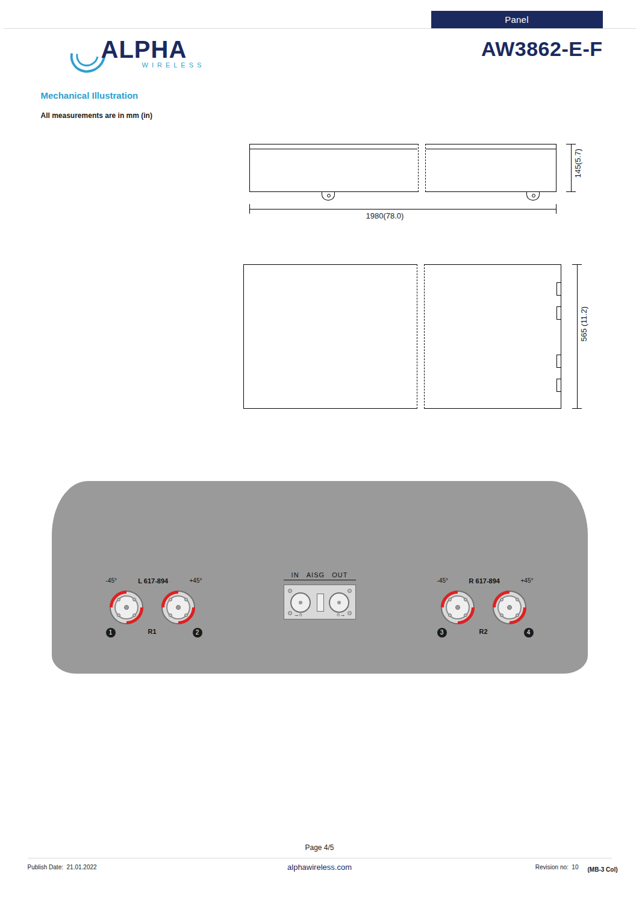Panel
ALPHA
WIRELESS
AW3862-E-F
Mechanical Illustration
All measurements are in mm (in)
1980(78.0)
145(5.7)
565 (11.2)
-45° L 617-894 +45°
1
R1
2
IN AISG OUT
→○
○→
-45° R 617-894 +45°
3
R2
4
Page 4/5
Publish Date: 21.01.2022
alphawireless.com
Revision no: 10
(MB-3 Col)